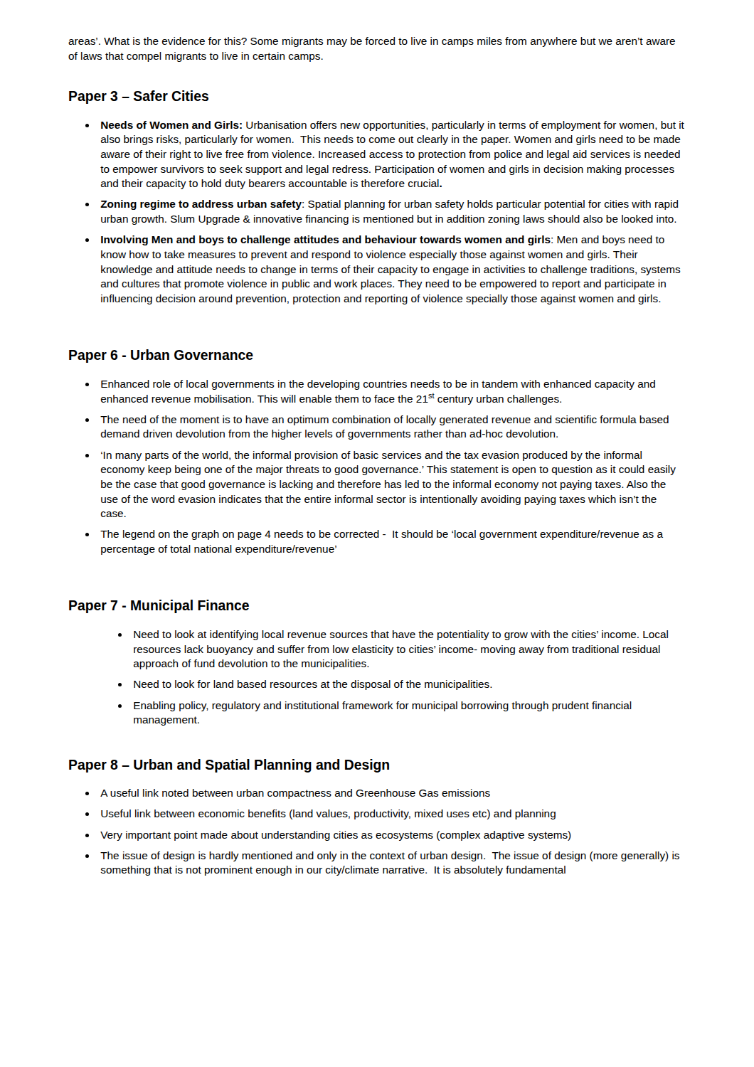areas’. What is the evidence for this? Some migrants may be forced to live in camps miles from anywhere but we aren’t aware of laws that compel migrants to live in certain camps.
Paper 3 – Safer Cities
Needs of Women and Girls: Urbanisation offers new opportunities, particularly in terms of employment for women, but it also brings risks, particularly for women. This needs to come out clearly in the paper. Women and girls need to be made aware of their right to live free from violence. Increased access to protection from police and legal aid services is needed to empower survivors to seek support and legal redress. Participation of women and girls in decision making processes and their capacity to hold duty bearers accountable is therefore crucial.
Zoning regime to address urban safety: Spatial planning for urban safety holds particular potential for cities with rapid urban growth. Slum Upgrade & innovative financing is mentioned but in addition zoning laws should also be looked into.
Involving Men and boys to challenge attitudes and behaviour towards women and girls: Men and boys need to know how to take measures to prevent and respond to violence especially those against women and girls. Their knowledge and attitude needs to change in terms of their capacity to engage in activities to challenge traditions, systems and cultures that promote violence in public and work places. They need to be empowered to report and participate in influencing decision around prevention, protection and reporting of violence specially those against women and girls.
Paper 6 - Urban Governance
Enhanced role of local governments in the developing countries needs to be in tandem with enhanced capacity and enhanced revenue mobilisation. This will enable them to face the 21st century urban challenges.
The need of the moment is to have an optimum combination of locally generated revenue and scientific formula based demand driven devolution from the higher levels of governments rather than ad-hoc devolution.
‘In many parts of the world, the informal provision of basic services and the tax evasion produced by the informal economy keep being one of the major threats to good governance.’ This statement is open to question as it could easily be the case that good governance is lacking and therefore has led to the informal economy not paying taxes. Also the use of the word evasion indicates that the entire informal sector is intentionally avoiding paying taxes which isn’t the case.
The legend on the graph on page 4 needs to be corrected - It should be ‘local government expenditure/revenue as a percentage of total national expenditure/revenue’
Paper 7 - Municipal Finance
Need to look at identifying local revenue sources that have the potentiality to grow with the cities’ income. Local resources lack buoyancy and suffer from low elasticity to cities’ income- moving away from traditional residual approach of fund devolution to the municipalities.
Need to look for land based resources at the disposal of the municipalities.
Enabling policy, regulatory and institutional framework for municipal borrowing through prudent financial management.
Paper 8 – Urban and Spatial Planning and Design
A useful link noted between urban compactness and Greenhouse Gas emissions
Useful link between economic benefits (land values, productivity, mixed uses etc) and planning
Very important point made about understanding cities as ecosystems (complex adaptive systems)
The issue of design is hardly mentioned and only in the context of urban design. The issue of design (more generally) is something that is not prominent enough in our city/climate narrative. It is absolutely fundamental